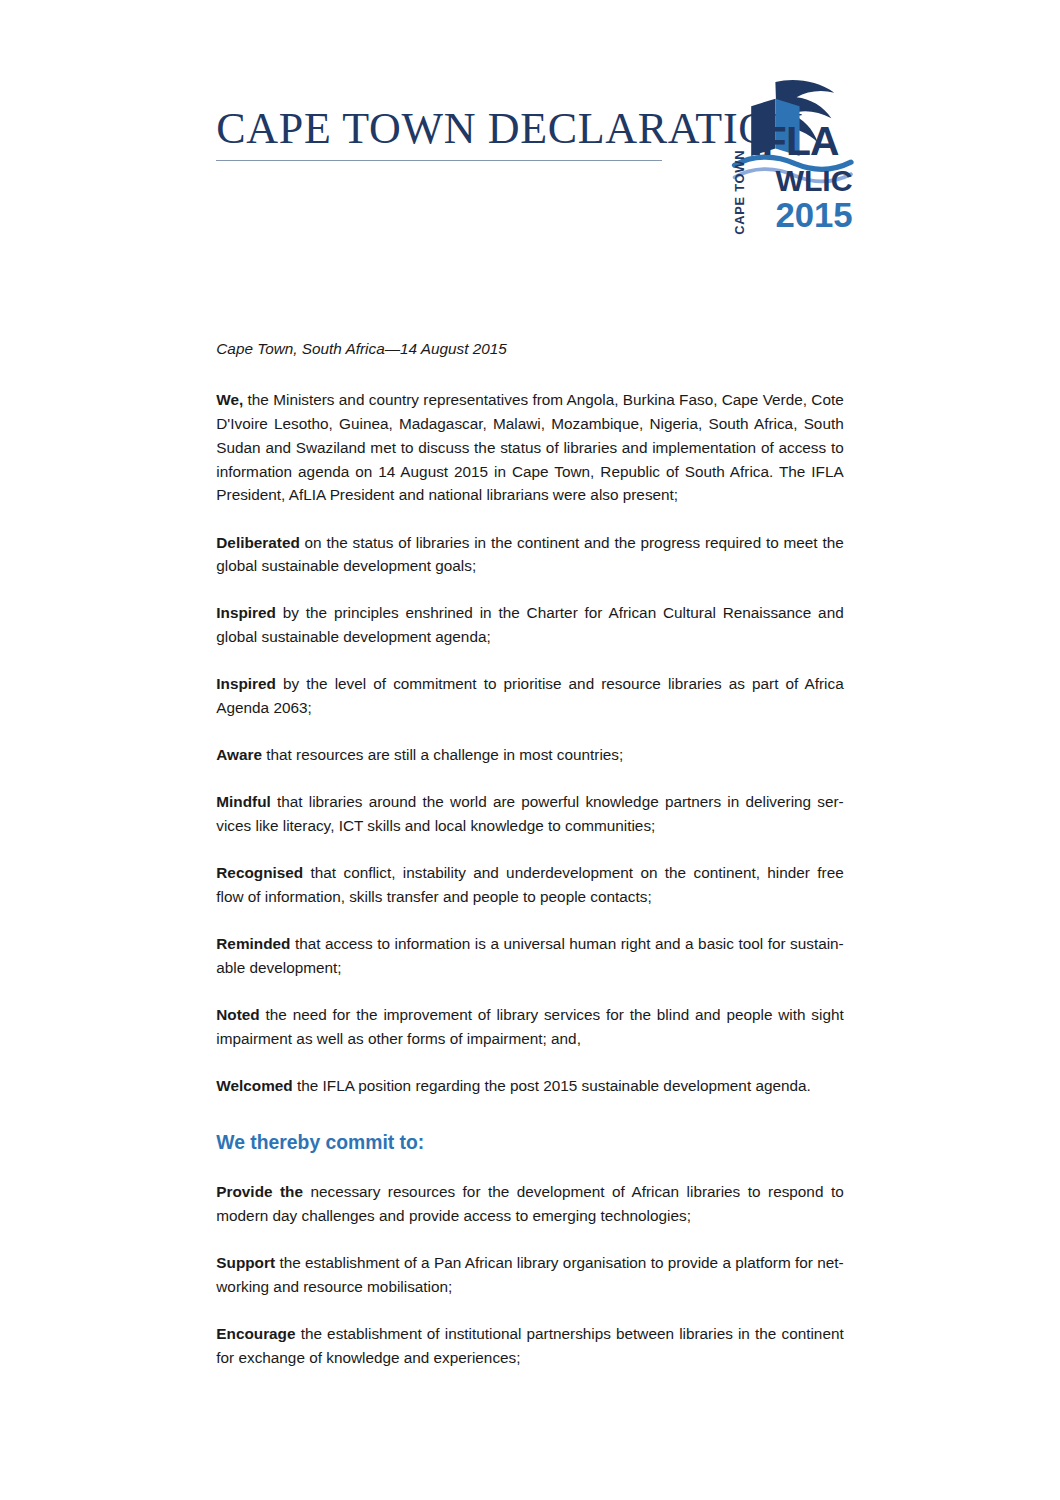IFLA WLIC 2015 CAPE TOWN
CAPE TOWN DECLARATION
Cape Town, South Africa—14 August 2015
We, the Ministers and country representatives from Angola, Burkina Faso, Cape Verde, Cote D'Ivoire Lesotho, Guinea, Madagascar, Malawi, Mozambique, Nigeria, South Africa, South Sudan and Swaziland met to discuss the status of libraries and implementation of access to information agenda on 14 August 2015 in Cape Town, Republic of South Africa. The IFLA President, AfLIA President and national librarians were also present;
Deliberated on the status of libraries in the continent and the progress required to meet the global sustainable development goals;
Inspired by the principles enshrined in the Charter for African Cultural Renaissance and global sustainable development agenda;
Inspired by the level of commitment to prioritise and resource libraries as part of Africa Agenda 2063;
Aware that resources are still a challenge in most countries;
Mindful that libraries around the world are powerful knowledge partners in delivering services like literacy, ICT skills and local knowledge to communities;
Recognised that conflict, instability and underdevelopment on the continent, hinder free flow of information, skills transfer and people to people contacts;
Reminded that access to information is a universal human right and a basic tool for sustainable development;
Noted the need for the improvement of library services for the blind and people with sight impairment as well as other forms of impairment; and,
Welcomed the IFLA position regarding the post 2015 sustainable development agenda.
We thereby commit to:
Provide the necessary resources for the development of African libraries to respond to modern day challenges and provide access to emerging technologies;
Support the establishment of a Pan African library organisation to provide a platform for networking and resource mobilisation;
Encourage the establishment of institutional partnerships between libraries in the continent for exchange of knowledge and experiences;